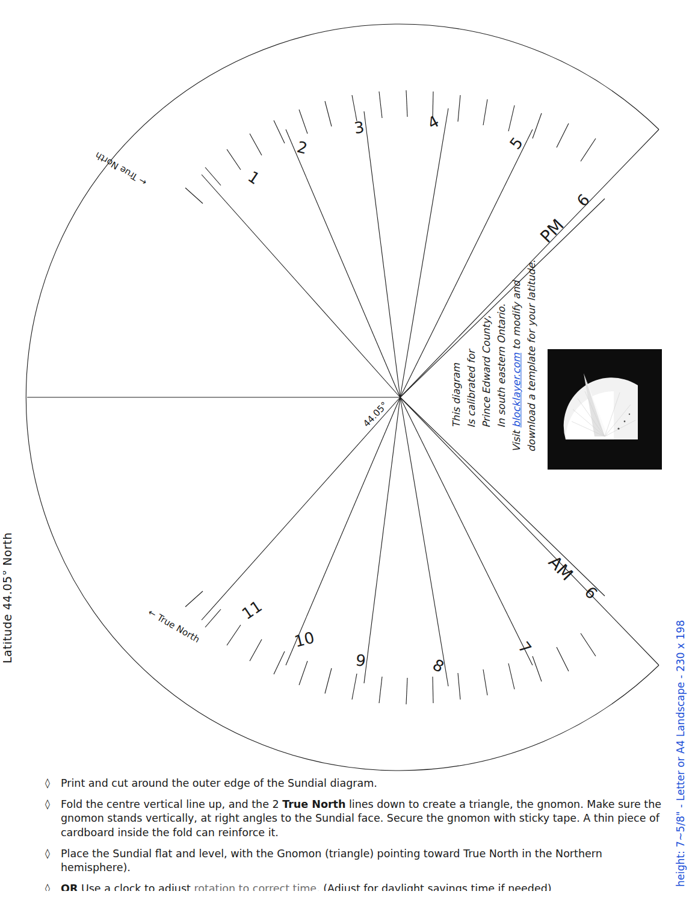Latitude 44.05° North
Printed width: 9" height: 7~5/8" - Letter or A4 Landscape - 230 x 198
5 4 3 2 1 7 8 9 10 11 6 6 PM AM ← True North ← True North 44.05°
This diagram
Is calibrated for
Prince Edward County,
In south eastern Ontario.
Visit blocklayer.com to modify and
download a template for your latitude.
Print and cut around the outer edge of the Sundial diagram.
Fold the centre vertical line up, and the 2 True North lines down to create a triangle, the gnomon. Make sure the gnomon stands vertically, at right angles to the Sundial face. Secure the gnomon with sticky tape. A thin piece of cardboard inside the fold can reinforce it.
Place the Sundial flat and level, with the Gnomon (triangle) pointing toward True North in the Northern hemisphere).
OR Use a clock to adjust rotation to correct time. (Adjust for daylight savings time if needed)